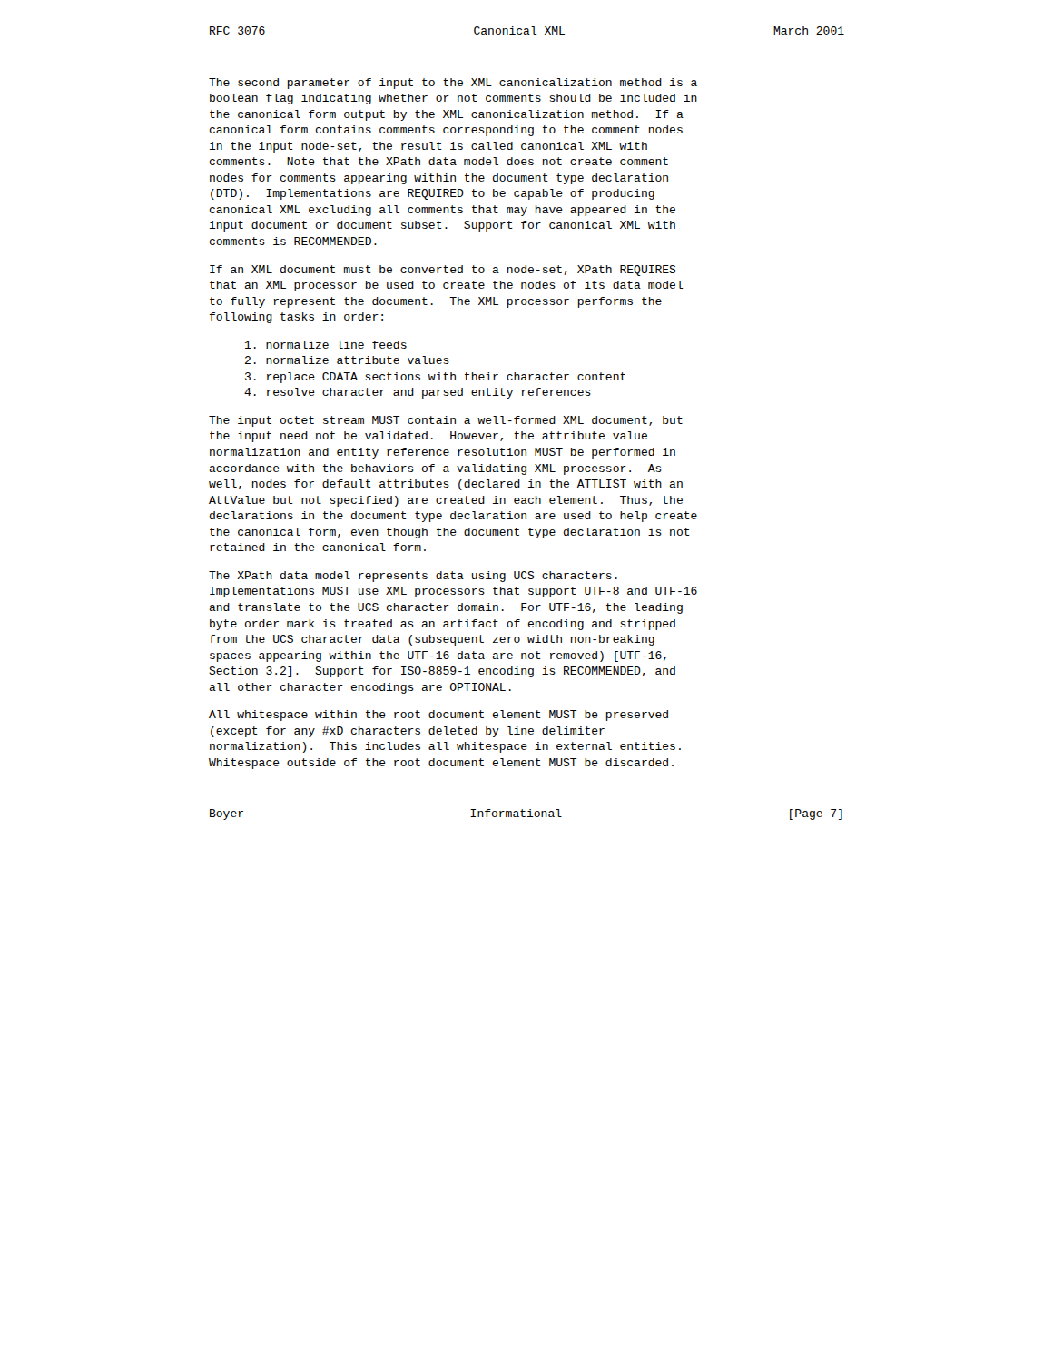RFC 3076 Canonical XML March 2001
The second parameter of input to the XML canonicalization method is a boolean flag indicating whether or not comments should be included in the canonical form output by the XML canonicalization method. If a canonical form contains comments corresponding to the comment nodes in the input node-set, the result is called canonical XML with comments. Note that the XPath data model does not create comment nodes for comments appearing within the document type declaration (DTD). Implementations are REQUIRED to be capable of producing canonical XML excluding all comments that may have appeared in the input document or document subset. Support for canonical XML with comments is RECOMMENDED.
If an XML document must be converted to a node-set, XPath REQUIRES that an XML processor be used to create the nodes of its data model to fully represent the document. The XML processor performs the following tasks in order:
1. normalize line feeds
2. normalize attribute values
3. replace CDATA sections with their character content
4. resolve character and parsed entity references
The input octet stream MUST contain a well-formed XML document, but the input need not be validated. However, the attribute value normalization and entity reference resolution MUST be performed in accordance with the behaviors of a validating XML processor. As well, nodes for default attributes (declared in the ATTLIST with an AttValue but not specified) are created in each element. Thus, the declarations in the document type declaration are used to help create the canonical form, even though the document type declaration is not retained in the canonical form.
The XPath data model represents data using UCS characters. Implementations MUST use XML processors that support UTF-8 and UTF-16 and translate to the UCS character domain. For UTF-16, the leading byte order mark is treated as an artifact of encoding and stripped from the UCS character data (subsequent zero width non-breaking spaces appearing within the UTF-16 data are not removed) [UTF-16, Section 3.2]. Support for ISO-8859-1 encoding is RECOMMENDED, and all other character encodings are OPTIONAL.
All whitespace within the root document element MUST be preserved (except for any #xD characters deleted by line delimiter normalization). This includes all whitespace in external entities. Whitespace outside of the root document element MUST be discarded.
Boyer Informational [Page 7]